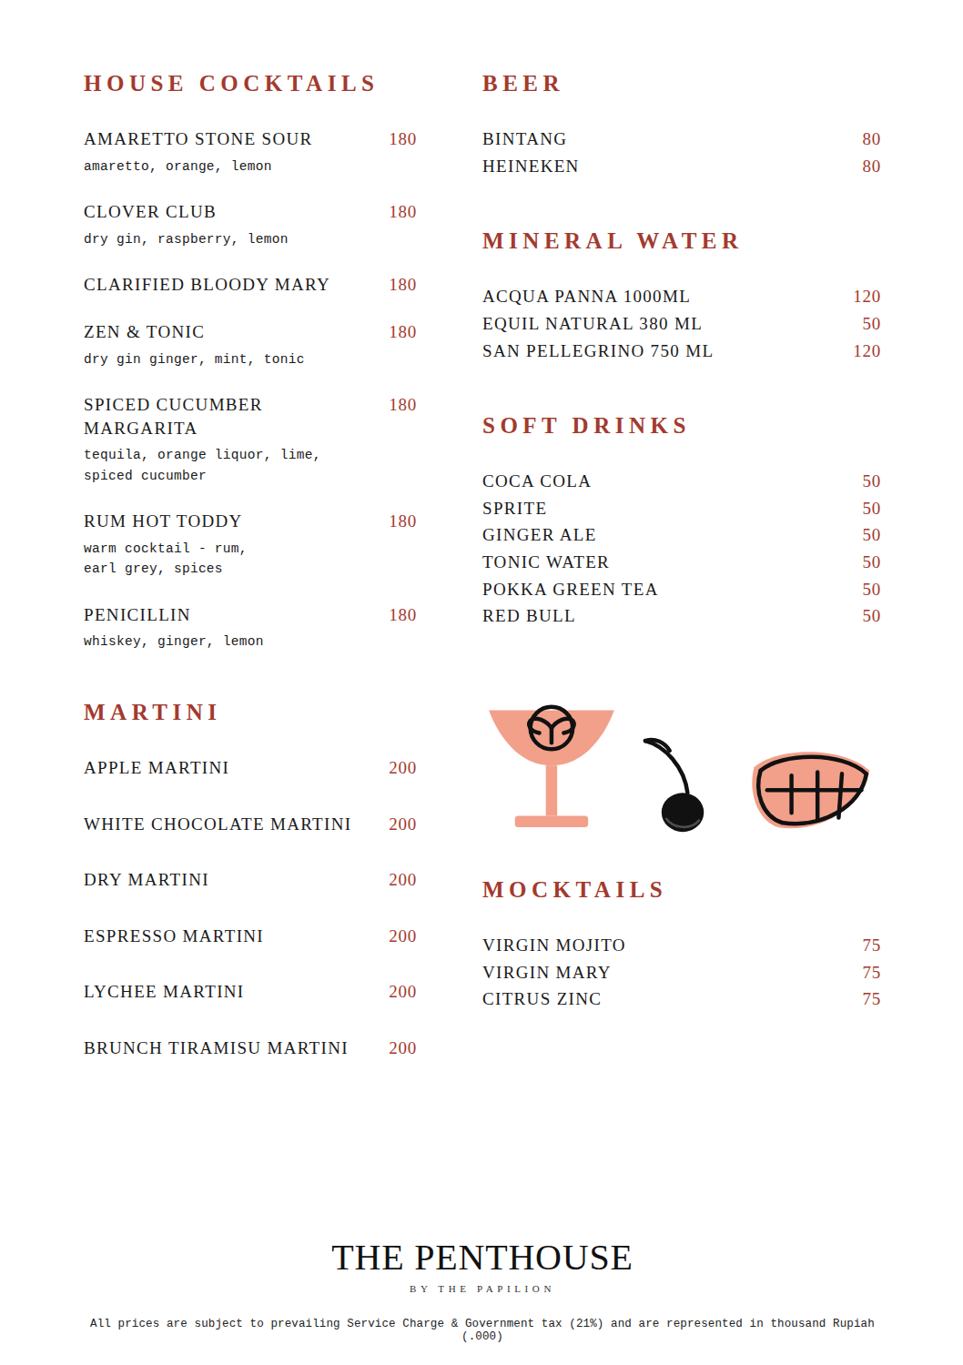House Cocktails
Amaretto Stone Sour 180
amaretto, orange, lemon
Clover Club 180
dry gin, raspberry, lemon
Clarified Bloody Mary 180
Zen & Tonic 180
dry gin ginger, mint, tonic
Spiced Cucumber Margarita 180
tequila, orange liquor, lime,
spiced cucumber
Rum Hot Toddy 180
warm cocktail - rum,
earl grey, spices
Penicillin 180
whiskey, ginger, lemon
Martini
Apple Martini 200
White Chocolate Martini 200
Dry Martini 200
Espresso Martini 200
Lychee Martini 200
Brunch Tiramisu Martini 200
Beer
Bintang 80
Heineken 80
Mineral Water
Acqua Panna 1000ml 120
Equil Natural 380 ml 50
San Pellegrino 750 ml 120
Soft Drinks
Coca Cola 50
Sprite 50
Ginger Ale 50
Tonic Water 50
Pokka Green Tea 50
Red Bull 50
Mocktails
Virgin Mojito 75
Virgin Mary 75
Citrus Zinc 75
THE PENTHOUSE
by the papilion
All prices are subject to prevailing Service Charge & Government tax (21%) and are represented in thousand Rupiah (.000)